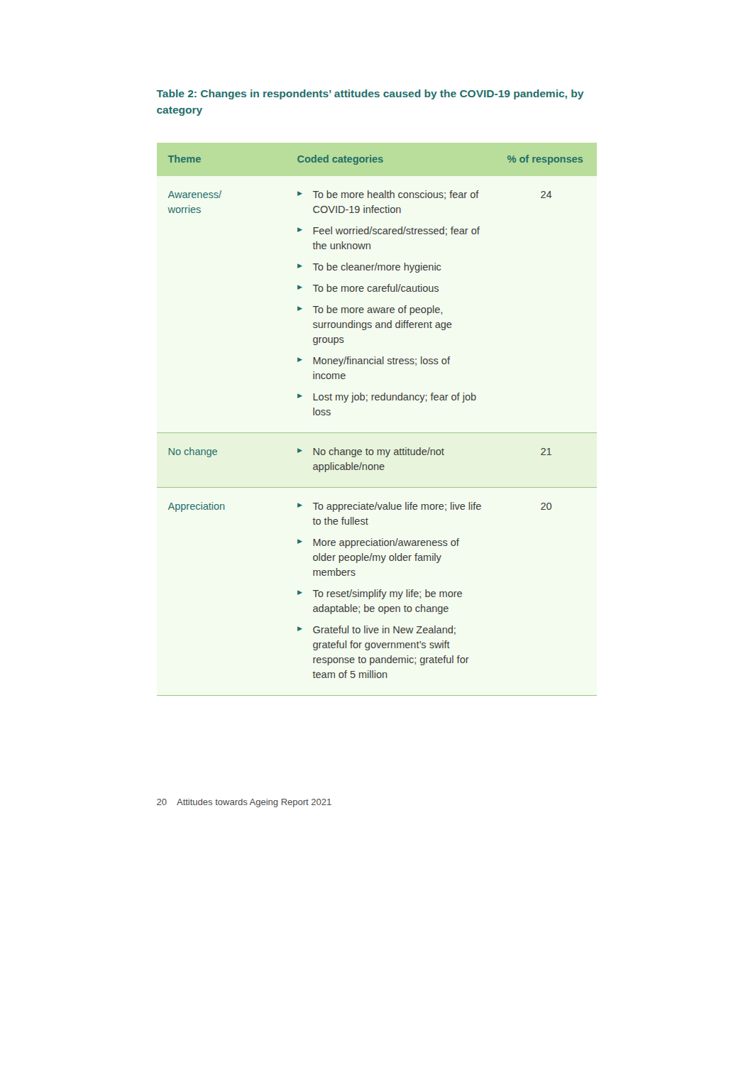Table 2: Changes in respondents’ attitudes caused by the COVID-19 pandemic, by category
| Theme | Coded categories | % of responses |
| --- | --- | --- |
| Awareness/ worries | To be more health conscious; fear of COVID-19 infection Feel worried/scared/stressed; fear of the unknown To be cleaner/more hygienic To be more careful/cautious To be more aware of people, surroundings and different age groups Money/financial stress; loss of income Lost my job; redundancy; fear of job loss | 24 |
| No change | No change to my attitude/not applicable/none | 21 |
| Appreciation | To appreciate/value life more; live life to the fullest More appreciation/awareness of older people/my older family members To reset/simplify my life; be more adaptable; be open to change Grateful to live in New Zealand; grateful for government’s swift response to pandemic; grateful for team of 5 million | 20 |
20 Attitudes towards Ageing Report 2021